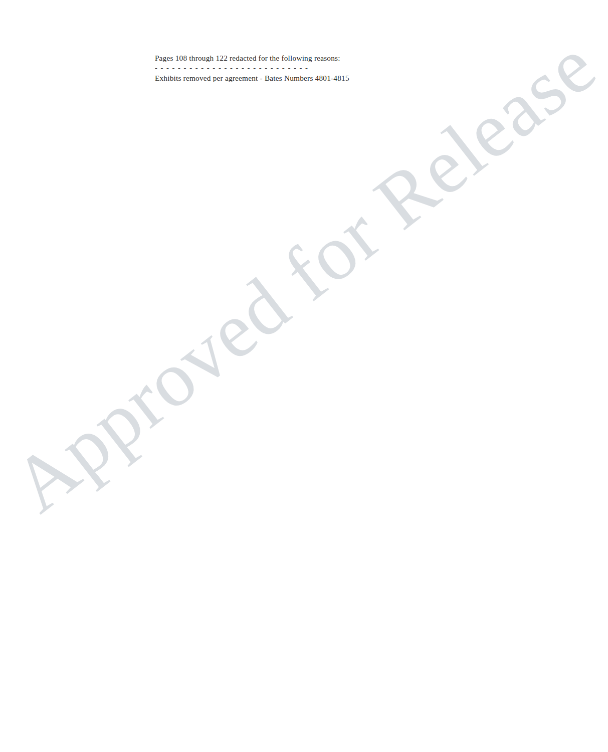Approved for Release
Pages 108 through 122 redacted for the following reasons:
- - - - - - - - - - - - - - - - - - - - - - - - - - -
Exhibits removed per agreement - Bates Numbers 4801-4815